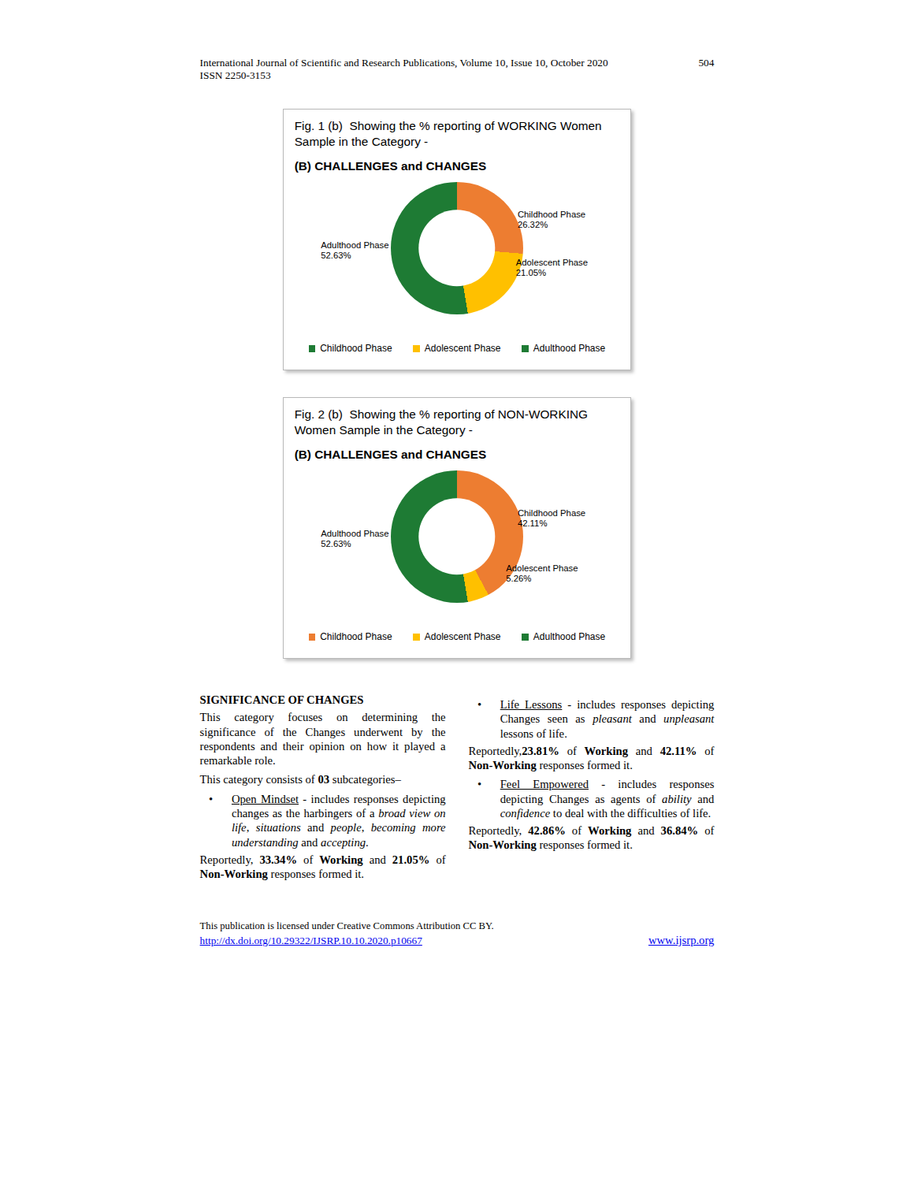International Journal of Scientific and Research Publications, Volume 10, Issue 10, October 2020
ISSN 2250-3153
504
Fig. 1 (b) Showing the % reporting of WORKING Women Sample in the Category - (B) CHALLENGES and CHANGES
Childhood Phase26.32%
Adolescent Phase21.05%
Adulthood Phase52.63%
Childhood Phase Adolescent Phase Adulthood Phase
Fig. 2 (b) Showing the % reporting of NON-WORKING Women Sample in the Category - (B) CHALLENGES and CHANGES
Childhood Phase42.11%
Adolescent Phase5.26%
Adulthood Phase52.63%
Childhood Phase Adolescent Phase Adulthood Phase
Significance of Changes
This category focuses on determining the significance of the Changes underwent by the respondents and their opinion on how it played a remarkable role.
This category consists of 03 subcategories–
Open Mindset - includes responses depicting changes as the harbingers of a broad view on life, situations and people, becoming more understanding and accepting.
Reportedly, 33.34% of Working and 21.05% of Non-Working responses formed it.
Life Lessons - includes responses depicting Changes seen as pleasant and unpleasant lessons of life.
Reportedly,23.81% of Working and 42.11% of Non-Working responses formed it.
Feel Empowered - includes responses depicting Changes as agents of ability and confidence to deal with the difficulties of life.
Reportedly, 42.86% of Working and 36.84% of Non-Working responses formed it.
This publication is licensed under Creative Commons Attribution CC BY.
http://dx.doi.org/10.29322/IJSRP.10.10.2020.p10667
www.ijsrp.org